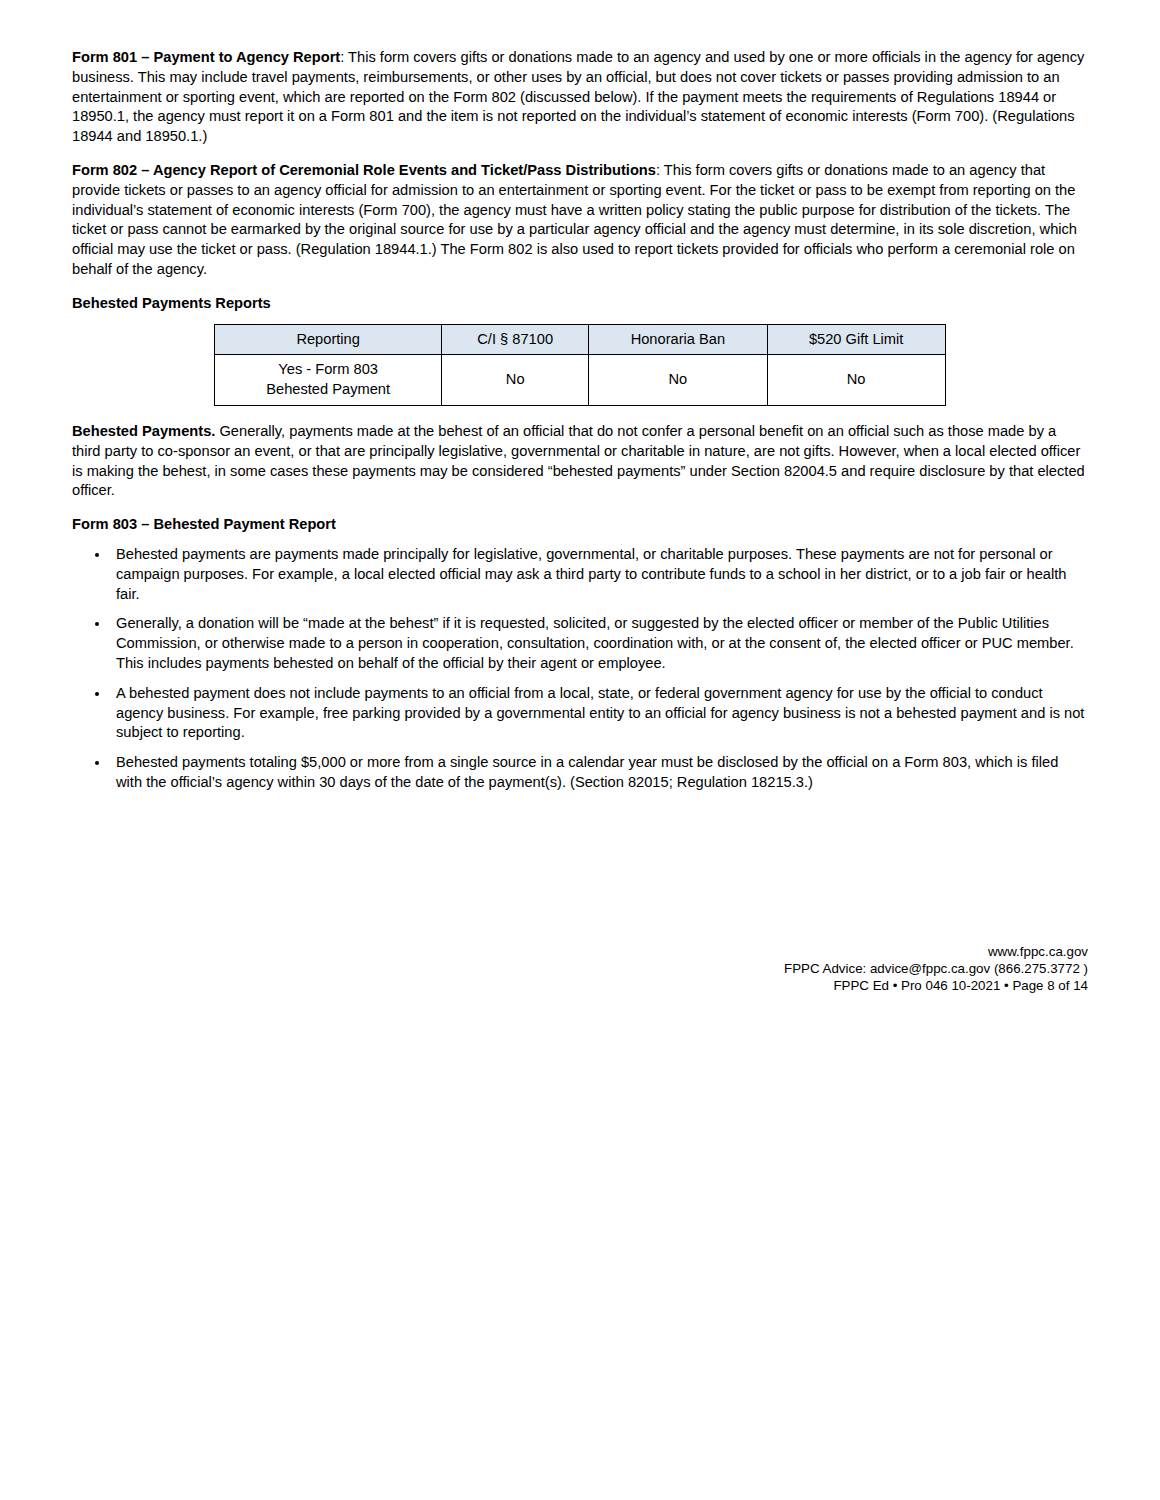Form 801 – Payment to Agency Report: This form covers gifts or donations made to an agency and used by one or more officials in the agency for agency business. This may include travel payments, reimbursements, or other uses by an official, but does not cover tickets or passes providing admission to an entertainment or sporting event, which are reported on the Form 802 (discussed below). If the payment meets the requirements of Regulations 18944 or 18950.1, the agency must report it on a Form 801 and the item is not reported on the individual’s statement of economic interests (Form 700). (Regulations 18944 and 18950.1.)
Form 802 – Agency Report of Ceremonial Role Events and Ticket/Pass Distributions: This form covers gifts or donations made to an agency that provide tickets or passes to an agency official for admission to an entertainment or sporting event. For the ticket or pass to be exempt from reporting on the individual’s statement of economic interests (Form 700), the agency must have a written policy stating the public purpose for distribution of the tickets. The ticket or pass cannot be earmarked by the original source for use by a particular agency official and the agency must determine, in its sole discretion, which official may use the ticket or pass. (Regulation 18944.1.) The Form 802 is also used to report tickets provided for officials who perform a ceremonial role on behalf of the agency.
Behested Payments Reports
| Reporting | C/I § 87100 | Honoraria Ban | $520 Gift Limit |
| --- | --- | --- | --- |
| Yes - Form 803 Behested Payment | No | No | No |
Behested Payments. Generally, payments made at the behest of an official that do not confer a personal benefit on an official such as those made by a third party to co-sponsor an event, or that are principally legislative, governmental or charitable in nature, are not gifts. However, when a local elected officer is making the behest, in some cases these payments may be considered “behested payments” under Section 82004.5 and require disclosure by that elected officer.
Form 803 – Behested Payment Report
Behested payments are payments made principally for legislative, governmental, or charitable purposes. These payments are not for personal or campaign purposes. For example, a local elected official may ask a third party to contribute funds to a school in her district, or to a job fair or health fair.
Generally, a donation will be “made at the behest” if it is requested, solicited, or suggested by the elected officer or member of the Public Utilities Commission, or otherwise made to a person in cooperation, consultation, coordination with, or at the consent of, the elected officer or PUC member. This includes payments behested on behalf of the official by their agent or employee.
A behested payment does not include payments to an official from a local, state, or federal government agency for use by the official to conduct agency business. For example, free parking provided by a governmental entity to an official for agency business is not a behested payment and is not subject to reporting.
Behested payments totaling $5,000 or more from a single source in a calendar year must be disclosed by the official on a Form 803, which is filed with the official’s agency within 30 days of the date of the payment(s). (Section 82015; Regulation 18215.3.)
www.fppc.ca.gov
FPPC Advice: advice@fppc.ca.gov (866.275.3772 )
FPPC Ed • Pro 046 10-2021 • Page 8 of 14